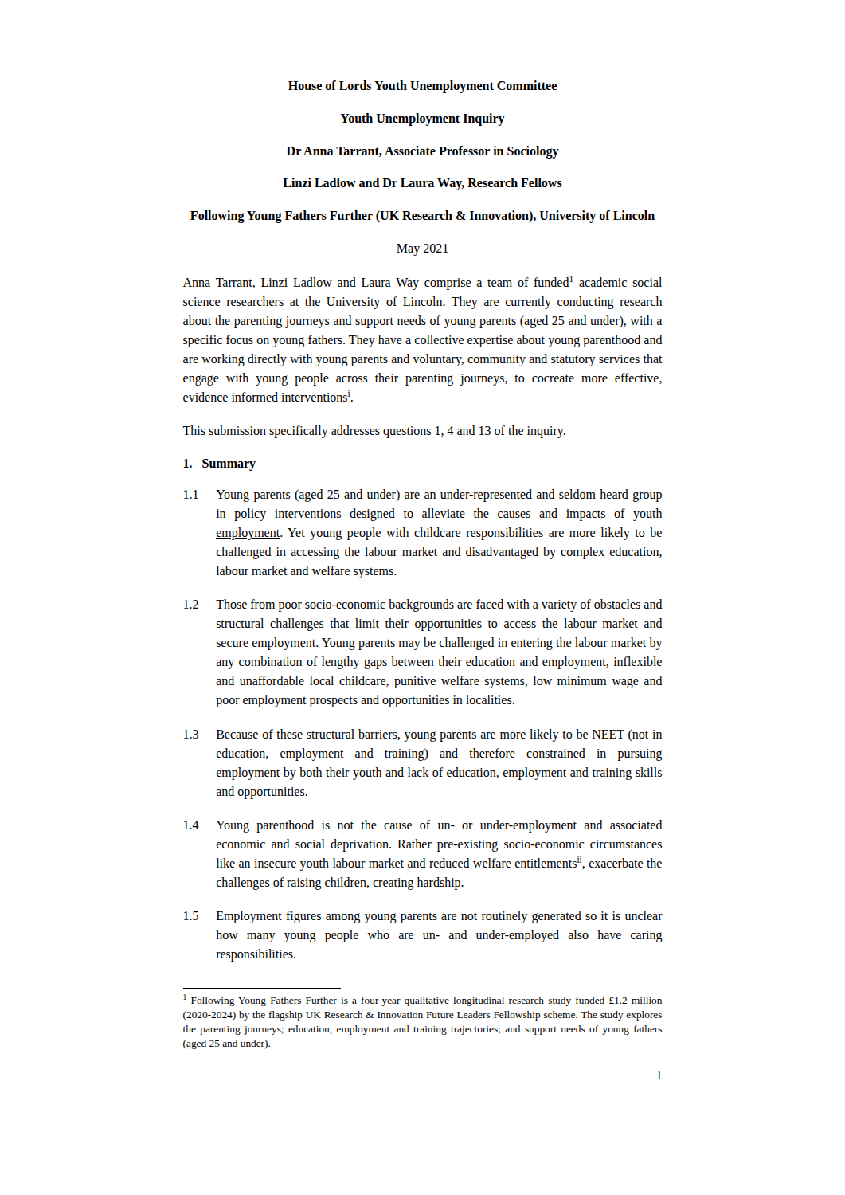House of Lords Youth Unemployment Committee
Youth Unemployment Inquiry
Dr Anna Tarrant, Associate Professor in Sociology
Linzi Ladlow and Dr Laura Way, Research Fellows
Following Young Fathers Further (UK Research & Innovation), University of Lincoln
May 2021
Anna Tarrant, Linzi Ladlow and Laura Way comprise a team of funded1 academic social science researchers at the University of Lincoln. They are currently conducting research about the parenting journeys and support needs of young parents (aged 25 and under), with a specific focus on young fathers. They have a collective expertise about young parenthood and are working directly with young parents and voluntary, community and statutory services that engage with young people across their parenting journeys, to cocreate more effective, evidence informed interventionsi.
This submission specifically addresses questions 1, 4 and 13 of the inquiry.
1. Summary
1.1 Young parents (aged 25 and under) are an under-represented and seldom heard group in policy interventions designed to alleviate the causes and impacts of youth employment. Yet young people with childcare responsibilities are more likely to be challenged in accessing the labour market and disadvantaged by complex education, labour market and welfare systems.
1.2 Those from poor socio-economic backgrounds are faced with a variety of obstacles and structural challenges that limit their opportunities to access the labour market and secure employment. Young parents may be challenged in entering the labour market by any combination of lengthy gaps between their education and employment, inflexible and unaffordable local childcare, punitive welfare systems, low minimum wage and poor employment prospects and opportunities in localities.
1.3 Because of these structural barriers, young parents are more likely to be NEET (not in education, employment and training) and therefore constrained in pursuing employment by both their youth and lack of education, employment and training skills and opportunities.
1.4 Young parenthood is not the cause of un- or under-employment and associated economic and social deprivation. Rather pre-existing socio-economic circumstances like an insecure youth labour market and reduced welfare entitlementsii, exacerbate the challenges of raising children, creating hardship.
1.5 Employment figures among young parents are not routinely generated so it is unclear how many young people who are un- and under-employed also have caring responsibilities.
1 Following Young Fathers Further is a four-year qualitative longitudinal research study funded £1.2 million (2020-2024) by the flagship UK Research & Innovation Future Leaders Fellowship scheme. The study explores the parenting journeys; education, employment and training trajectories; and support needs of young fathers (aged 25 and under).
1